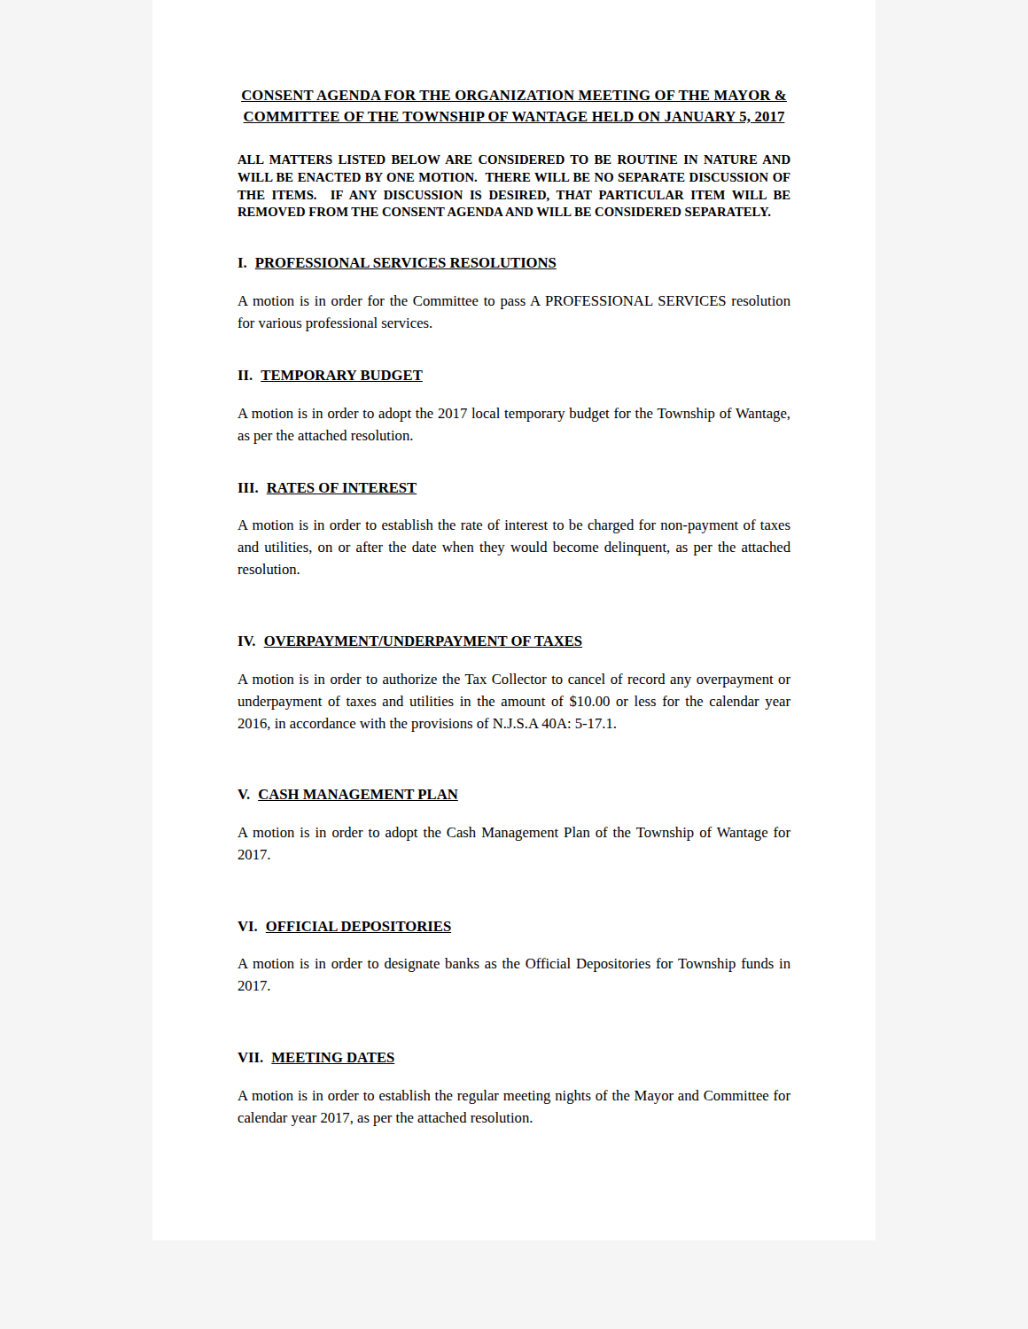CONSENT AGENDA FOR THE ORGANIZATION MEETING OF THE MAYOR &
COMMITTEE OF THE TOWNSHIP OF WANTAGE HELD ON JANUARY 5, 2017
ALL MATTERS LISTED BELOW ARE CONSIDERED TO BE ROUTINE IN NATURE AND WILL BE ENACTED BY ONE MOTION. THERE WILL BE NO SEPARATE DISCUSSION OF THE ITEMS. IF ANY DISCUSSION IS DESIRED, THAT PARTICULAR ITEM WILL BE REMOVED FROM THE CONSENT AGENDA AND WILL BE CONSIDERED SEPARATELY.
I. PROFESSIONAL SERVICES RESOLUTIONS
A motion is in order for the Committee to pass A PROFESSIONAL SERVICES resolution for various professional services.
II. TEMPORARY BUDGET
A motion is in order to adopt the 2017 local temporary budget for the Township of Wantage, as per the attached resolution.
III. RATES OF INTEREST
A motion is in order to establish the rate of interest to be charged for non-payment of taxes and utilities, on or after the date when they would become delinquent, as per the attached resolution.
IV. OVERPAYMENT/UNDERPAYMENT OF TAXES
A motion is in order to authorize the Tax Collector to cancel of record any overpayment or underpayment of taxes and utilities in the amount of $10.00 or less for the calendar year 2016, in accordance with the provisions of N.J.S.A 40A: 5-17.1.
V. CASH MANAGEMENT PLAN
A motion is in order to adopt the Cash Management Plan of the Township of Wantage for 2017.
VI. OFFICIAL DEPOSITORIES
A motion is in order to designate banks as the Official Depositories for Township funds in 2017.
VII. MEETING DATES
A motion is in order to establish the regular meeting nights of the Mayor and Committee for calendar year 2017, as per the attached resolution.